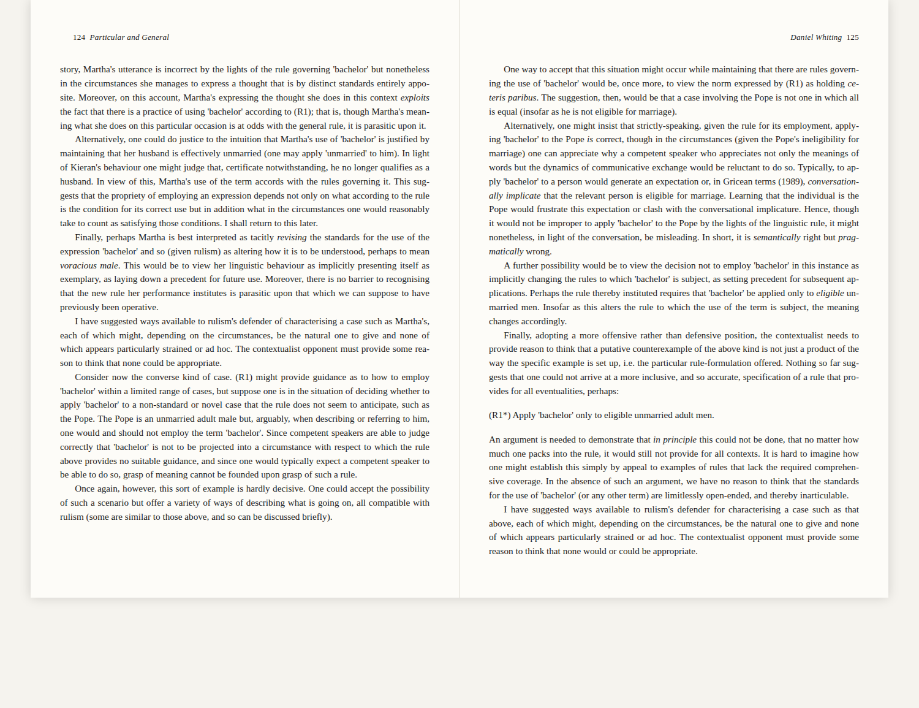124 Particular and General
story, Martha's utterance is incorrect by the lights of the rule governing 'bachelor' but nonetheless in the circumstances she manages to express a thought that is by distinct standards entirely apposite. Moreover, on this account, Martha's expressing the thought she does in this context exploits the fact that there is a practice of using 'bachelor' according to (R1); that is, though Martha's meaning what she does on this particular occasion is at odds with the general rule, it is parasitic upon it.
Alternatively, one could do justice to the intuition that Martha's use of 'bachelor' is justified by maintaining that her husband is effectively unmarried (one may apply 'unmarried' to him). In light of Kieran's behaviour one might judge that, certificate notwithstanding, he no longer qualifies as a husband. In view of this, Martha's use of the term accords with the rules governing it. This suggests that the propriety of employing an expression depends not only on what according to the rule is the condition for its correct use but in addition what in the circumstances one would reasonably take to count as satisfying those conditions. I shall return to this later.
Finally, perhaps Martha is best interpreted as tacitly revising the standards for the use of the expression 'bachelor' and so (given rulism) as altering how it is to be understood, perhaps to mean voracious male. This would be to view her linguistic behaviour as implicitly presenting itself as exemplary, as laying down a precedent for future use. Moreover, there is no barrier to recognising that the new rule her performance institutes is parasitic upon that which we can suppose to have previously been operative.
I have suggested ways available to rulism's defender of characterising a case such as Martha's, each of which might, depending on the circumstances, be the natural one to give and none of which appears particularly strained or ad hoc. The contextualist opponent must provide some reason to think that none could be appropriate.
Consider now the converse kind of case. (R1) might provide guidance as to how to employ 'bachelor' within a limited range of cases, but suppose one is in the situation of deciding whether to apply 'bachelor' to a non-standard or novel case that the rule does not seem to anticipate, such as the Pope. The Pope is an unmarried adult male but, arguably, when describing or referring to him, one would and should not employ the term 'bachelor'. Since competent speakers are able to judge correctly that 'bachelor' is not to be projected into a circumstance with respect to which the rule above provides no suitable guidance, and since one would typically expect a competent speaker to be able to do so, grasp of meaning cannot be founded upon grasp of such a rule.
Once again, however, this sort of example is hardly decisive. One could accept the possibility of such a scenario but offer a variety of ways of describing what is going on, all compatible with rulism (some are similar to those above, and so can be discussed briefly).
Daniel Whiting 125
One way to accept that this situation might occur while maintaining that there are rules governing the use of 'bachelor' would be, once more, to view the norm expressed by (R1) as holding ceteris paribus. The suggestion, then, would be that a case involving the Pope is not one in which all is equal (insofar as he is not eligible for marriage).
Alternatively, one might insist that strictly-speaking, given the rule for its employment, applying 'bachelor' to the Pope is correct, though in the circumstances (given the Pope's ineligibility for marriage) one can appreciate why a competent speaker who appreciates not only the meanings of words but the dynamics of communicative exchange would be reluctant to do so. Typically, to apply 'bachelor' to a person would generate an expectation or, in Gricean terms (1989), conversationally implicate that the relevant person is eligible for marriage. Learning that the individual is the Pope would frustrate this expectation or clash with the conversational implicature. Hence, though it would not be improper to apply 'bachelor' to the Pope by the lights of the linguistic rule, it might nonetheless, in light of the conversation, be misleading. In short, it is semantically right but pragmatically wrong.
A further possibility would be to view the decision not to employ 'bachelor' in this instance as implicitly changing the rules to which 'bachelor' is subject, as setting precedent for subsequent applications. Perhaps the rule thereby instituted requires that 'bachelor' be applied only to eligible unmarried men. Insofar as this alters the rule to which the use of the term is subject, the meaning changes accordingly.
Finally, adopting a more offensive rather than defensive position, the contextualist needs to provide reason to think that a putative counterexample of the above kind is not just a product of the way the specific example is set up, i.e. the particular rule-formulation offered. Nothing so far suggests that one could not arrive at a more inclusive, and so accurate, specification of a rule that provides for all eventualities, perhaps:
(R1*) Apply 'bachelor' only to eligible unmarried adult men.
An argument is needed to demonstrate that in principle this could not be done, that no matter how much one packs into the rule, it would still not provide for all contexts. It is hard to imagine how one might establish this simply by appeal to examples of rules that lack the required comprehensive coverage. In the absence of such an argument, we have no reason to think that the standards for the use of 'bachelor' (or any other term) are limitlessly open-ended, and thereby inarticulable.
I have suggested ways available to rulism's defender for characterising a case such as that above, each of which might, depending on the circumstances, be the natural one to give and none of which appears particularly strained or ad hoc. The contextualist opponent must provide some reason to think that none would or could be appropriate.